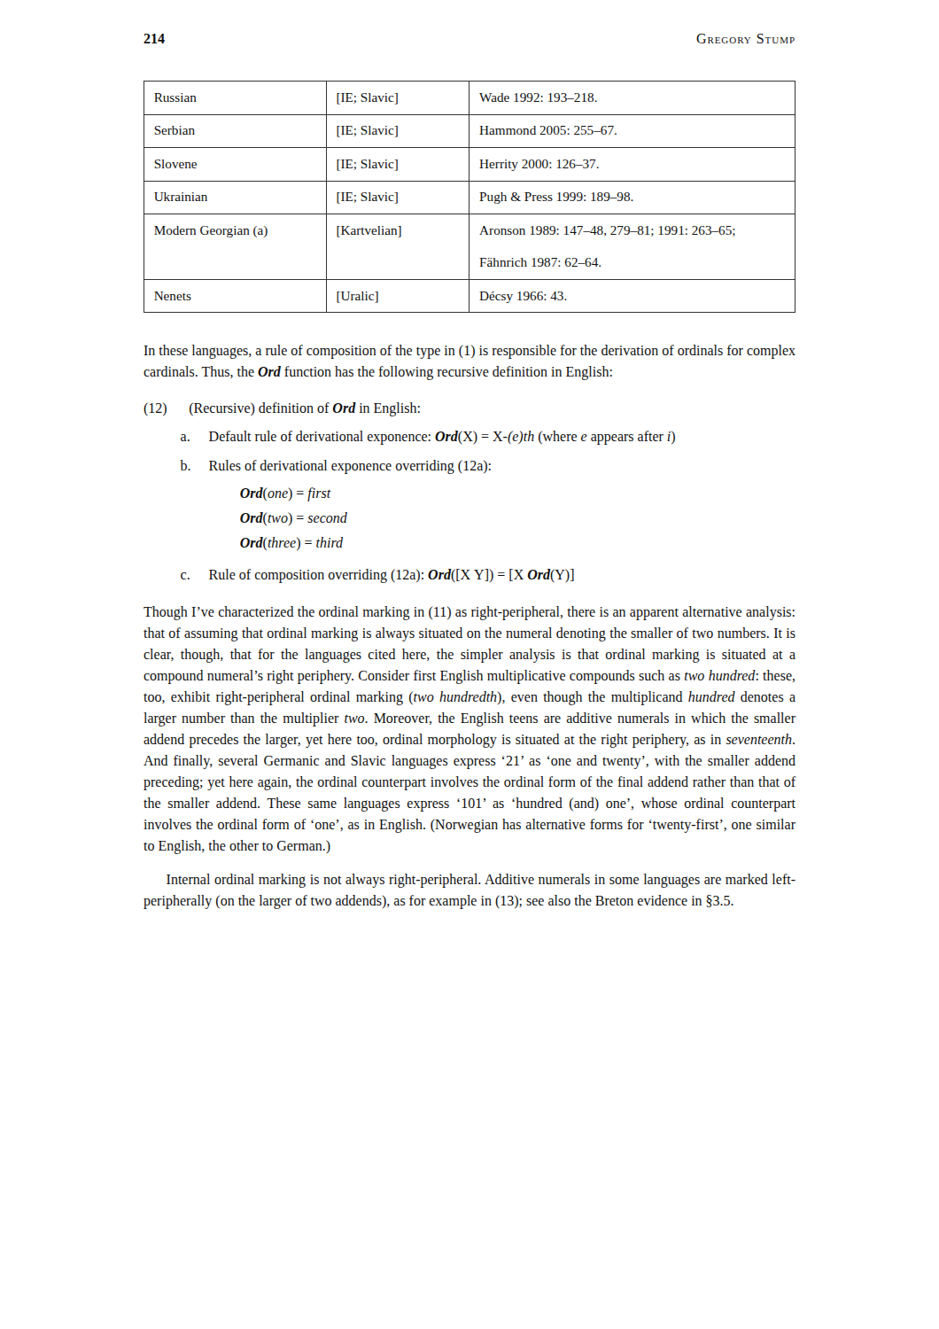214 Gregory Stump
| Russian | [IE; Slavic] | Wade 1992: 193–218. |
| Serbian | [IE; Slavic] | Hammond 2005: 255–67. |
| Slovene | [IE; Slavic] | Herrity 2000: 126–37. |
| Ukrainian | [IE; Slavic] | Pugh & Press 1999: 189–98. |
| Modern Georgian (a) | [Kartvelian] | Aronson 1989: 147–48, 279–81; 1991: 263–65; |
| | | Fähnrich 1987: 62–64. |
| Nenets | [Uralic] | Décsy 1966: 43. |
In these languages, a rule of composition of the type in (1) is responsible for the derivation of ordinals for complex cardinals. Thus, the Ord function has the following recursive definition in English:
(12) (Recursive) definition of Ord in English:
a. Default rule of derivational exponence: Ord(X) = X-(e)th (where e appears after i)
b. Rules of derivational exponence overriding (12a):
Ord(one) = first
Ord(two) = second
Ord(three) = third
c. Rule of composition overriding (12a): Ord([X Y]) = [X Ord(Y)]
Though I’ve characterized the ordinal marking in (11) as right-peripheral, there is an apparent alternative analysis: that of assuming that ordinal marking is always situated on the numeral denoting the smaller of two numbers. It is clear, though, that for the languages cited here, the simpler analysis is that ordinal marking is situated at a compound numeral’s right periphery. Consider first English multiplicative compounds such as two hundred: these, too, exhibit right-peripheral ordinal marking (two hundredth), even though the multiplicand hundred denotes a larger number than the multiplier two. Moreover, the English teens are additive numerals in which the smaller addend precedes the larger, yet here too, ordinal morphology is situated at the right periphery, as in seventeenth. And finally, several Germanic and Slavic languages express ‘21’ as ‘one and twenty’, with the smaller addend preceding; yet here again, the ordinal counterpart involves the ordinal form of the final addend rather than that of the smaller addend. These same languages express ‘101’ as ‘hundred (and) one’, whose ordinal counterpart involves the ordinal form of ‘one’, as in English. (Norwegian has alternative forms for ‘twenty-first’, one similar to English, the other to German.)
Internal ordinal marking is not always right-peripheral. Additive numerals in some languages are marked left-peripherally (on the larger of two addends), as for example in (13); see also the Breton evidence in §3.5.